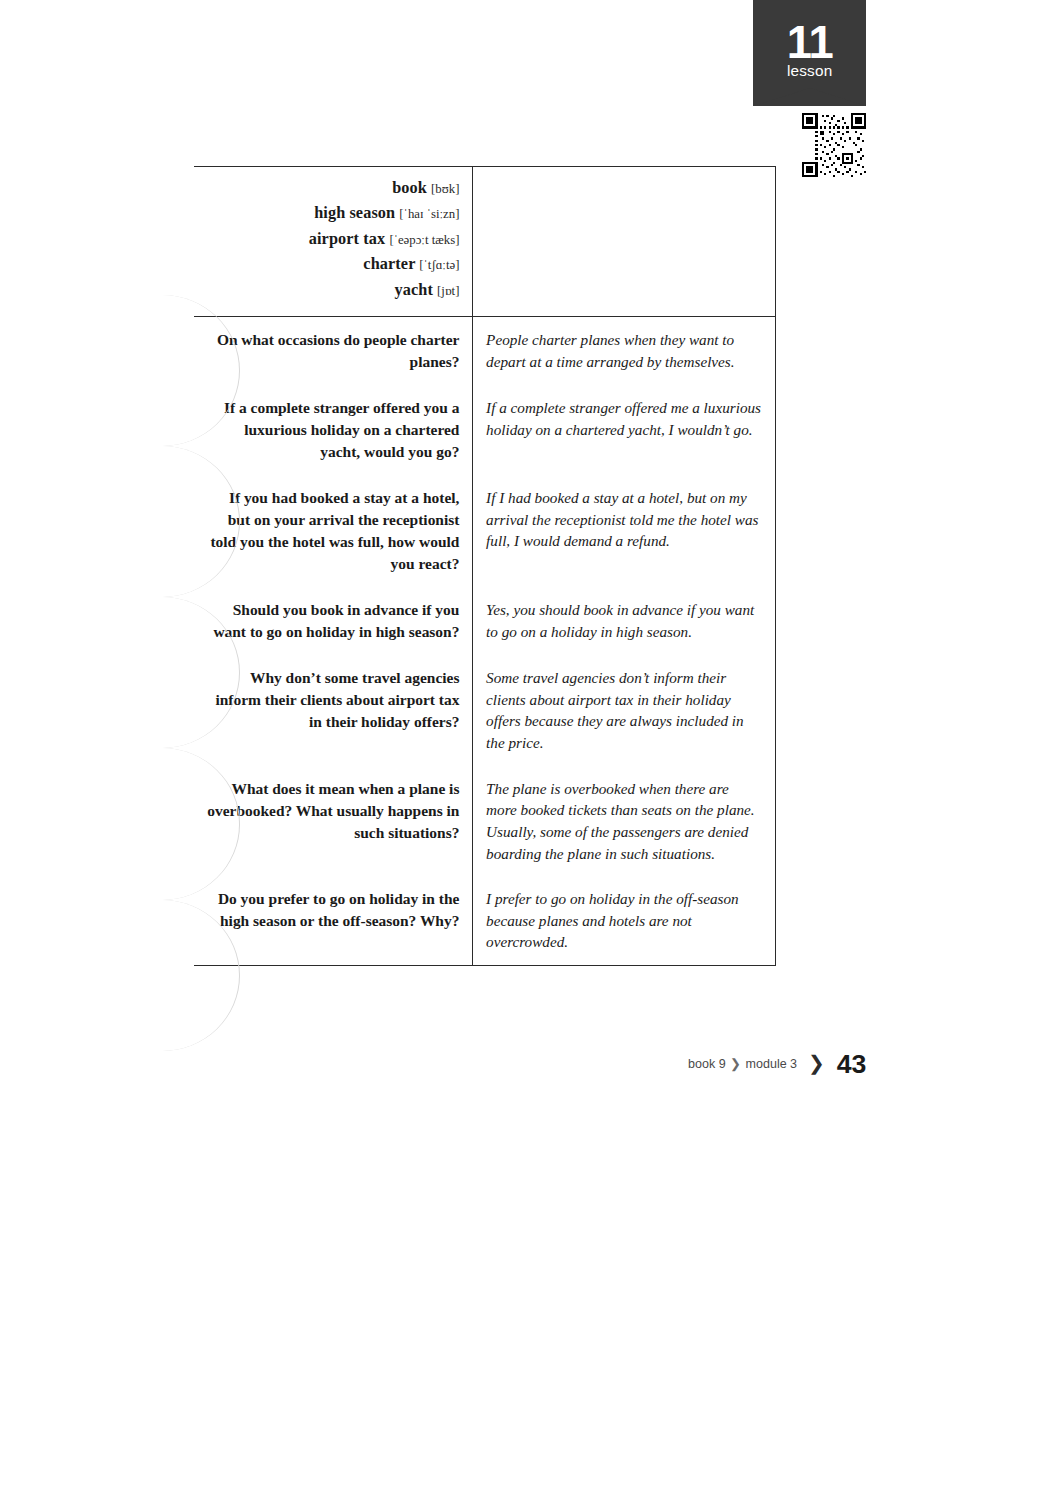11
lesson
| book [bʊk] high season [ˈhaɪ ˈsiːzn] airport tax [ˈeəpɔːt tæks] charter [ˈtʃɑːtə] yacht [jɒt] | |
| On what occasions do people charter planes? | People charter planes when they want to depart at a time arranged by themselves. |
| If a complete stranger offered you a luxurious holiday on a chartered yacht, would you go? | If a complete stranger offered me a luxurious holiday on a chartered yacht, I wouldn’t go. |
| If you had booked a stay at a hotel, but on your arrival the receptionist told you the hotel was full, how would you react? | If I had booked a stay at a hotel, but on my arrival the receptionist told me the hotel was full, I would demand a refund. |
| Should you book in advance if you want to go on holiday in high season? | Yes, you should book in advance if you want to go on a holiday in high season. |
| Why don’t some travel agencies inform their clients about airport tax in their holiday offers? | Some travel agencies don’t inform their clients about airport tax in their holiday offers because they are always included in the price. |
| What does it mean when a plane is overbooked? What usually happens in such situations? | The plane is overbooked when there are more booked tickets than seats on the plane. Usually, some of the passengers are denied boarding the plane in such situations. |
| Do you prefer to go on holiday in the high season or the off-season? Why? | I prefer to go on holiday in the off-season because planes and hotels are not overcrowded. |
book 9 ❯ module 3 ❯ 43